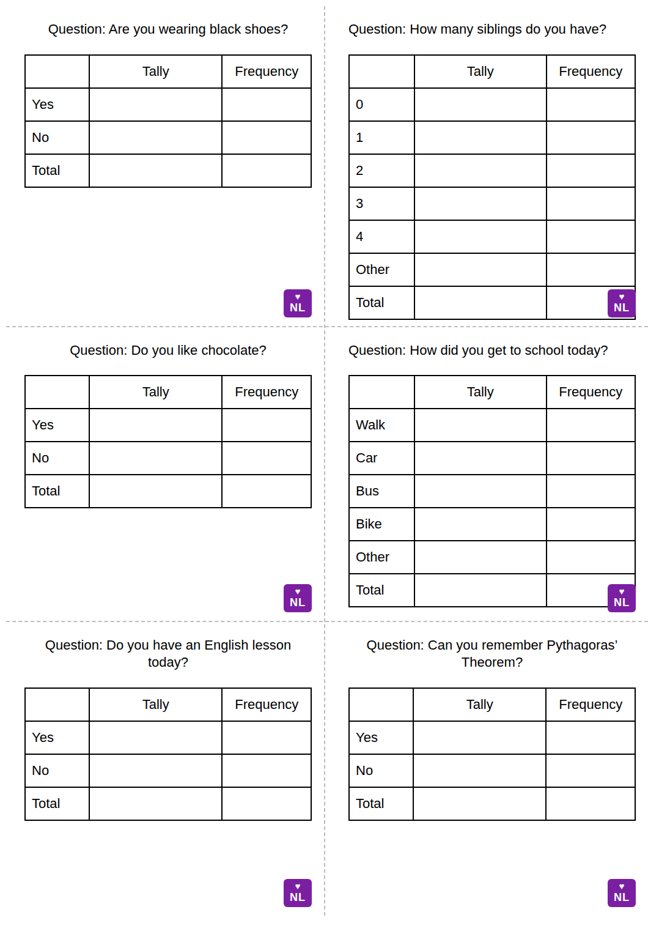Question: Are you wearing black shoes?
| | Tally | Frequency |
| --- | --- | --- |
| Yes | | |
| No | | |
| Total | | |
♥NL
Question: How many siblings do you have?
| | Tally | Frequency |
| --- | --- | --- |
| 0 | | |
| 1 | | |
| 2 | | |
| 3 | | |
| 4 | | |
| Other | | |
| Total | | |
♥NL
Question: Do you like chocolate?
| | Tally | Frequency |
| --- | --- | --- |
| Yes | | |
| No | | |
| Total | | |
♥NL
Question: How did you get to school today?
| | Tally | Frequency |
| --- | --- | --- |
| Walk | | |
| Car | | |
| Bus | | |
| Bike | | |
| Other | | |
| Total | | |
♥NL
Question: Do you have an English lesson today?
| | Tally | Frequency |
| --- | --- | --- |
| Yes | | |
| No | | |
| Total | | |
♥NL
Question: Can you remember Pythagoras’ Theorem?
| | Tally | Frequency |
| --- | --- | --- |
| Yes | | |
| No | | |
| Total | | |
♥NL